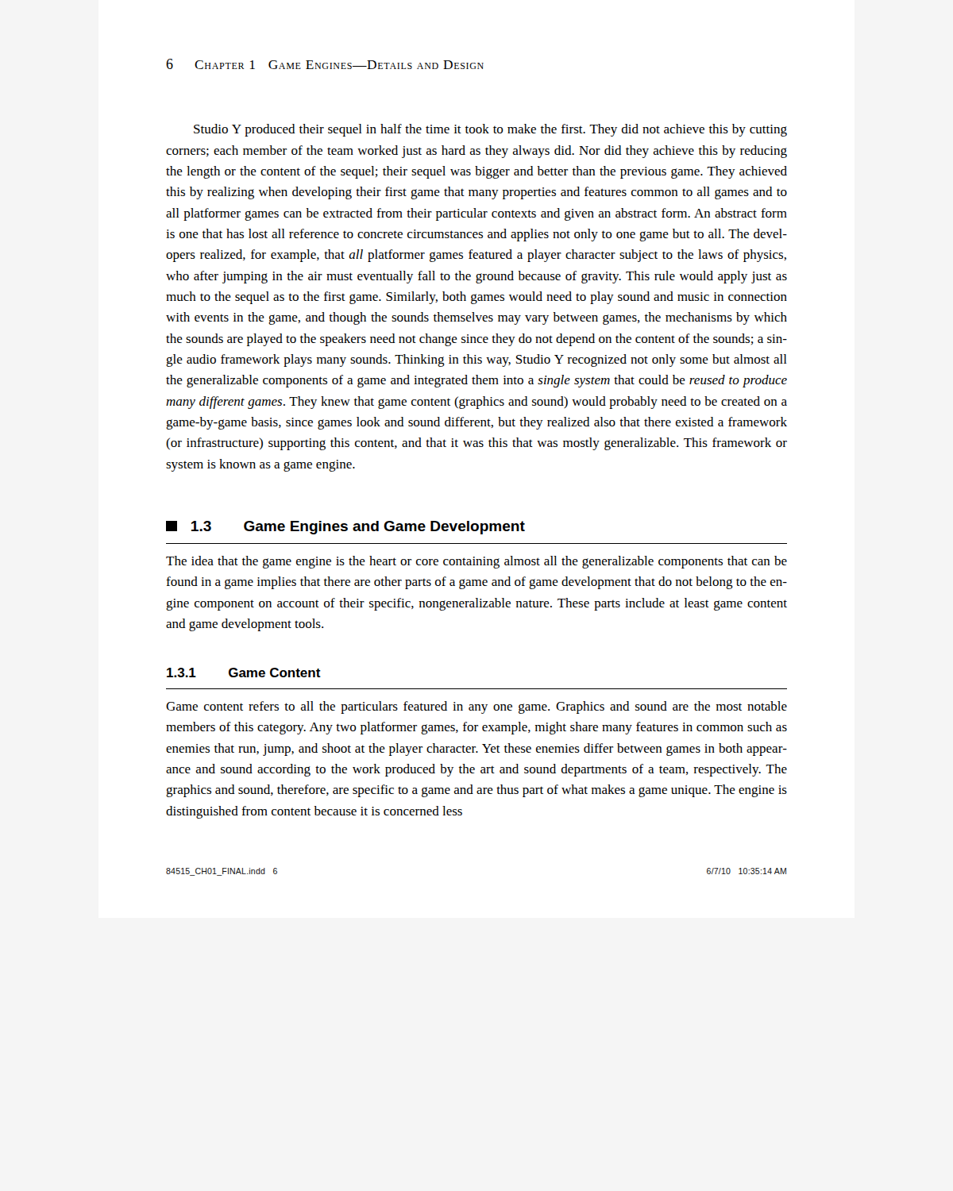6 Chapter 1 Game Engines—Details and Design
Studio Y produced their sequel in half the time it took to make the first. They did not achieve this by cutting corners; each member of the team worked just as hard as they always did. Nor did they achieve this by reducing the length or the content of the sequel; their sequel was bigger and better than the previous game. They achieved this by realizing when developing their first game that many properties and features common to all games and to all platformer games can be extracted from their particular contexts and given an abstract form. An abstract form is one that has lost all reference to concrete circumstances and applies not only to one game but to all. The developers realized, for example, that all platformer games featured a player character subject to the laws of physics, who after jumping in the air must eventually fall to the ground because of gravity. This rule would apply just as much to the sequel as to the first game. Similarly, both games would need to play sound and music in connection with events in the game, and though the sounds themselves may vary between games, the mechanisms by which the sounds are played to the speakers need not change since they do not depend on the content of the sounds; a single audio framework plays many sounds. Thinking in this way, Studio Y recognized not only some but almost all the generalizable components of a game and integrated them into a single system that could be reused to produce many different games. They knew that game content (graphics and sound) would probably need to be created on a game-by-game basis, since games look and sound different, but they realized also that there existed a framework (or infrastructure) supporting this content, and that it was this that was mostly generalizable. This framework or system is known as a game engine.
1.3 Game Engines and Game Development
The idea that the game engine is the heart or core containing almost all the generalizable components that can be found in a game implies that there are other parts of a game and of game development that do not belong to the engine component on account of their specific, nongeneralizable nature. These parts include at least game content and game development tools.
1.3.1 Game Content
Game content refers to all the particulars featured in any one game. Graphics and sound are the most notable members of this category. Any two platformer games, for example, might share many features in common such as enemies that run, jump, and shoot at the player character. Yet these enemies differ between games in both appearance and sound according to the work produced by the art and sound departments of a team, respectively. The graphics and sound, therefore, are specific to a game and are thus part of what makes a game unique. The engine is distinguished from content because it is concerned less
84515_CH01_FINAL.indd 6 6/7/10 10:35:14 AM